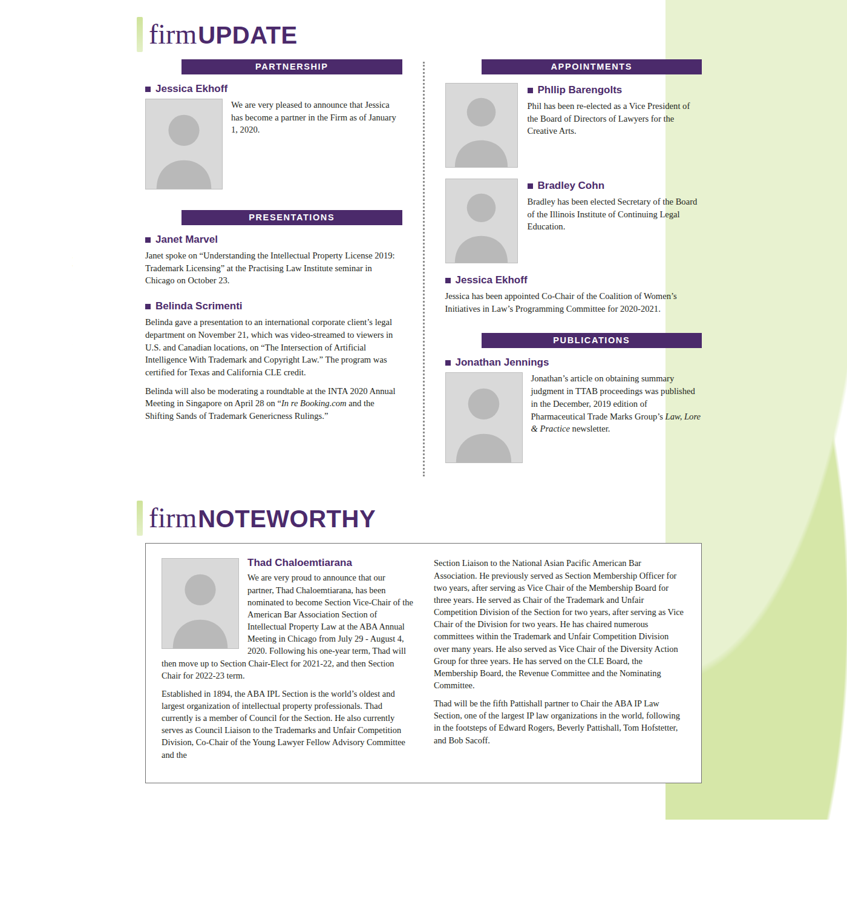firm UPDATE
PARTNERSHIP
Jessica Ekhoff
We are very pleased to announce that Jessica has become a partner in the Firm as of January 1, 2020.
PRESENTATIONS
Janet Marvel
Janet spoke on “Understanding the Intellectual Property License 2019: Trademark Licensing” at the Practising Law Institute seminar in Chicago on October 23.
Belinda Scrimenti
Belinda gave a presentation to an international corporate client’s legal department on November 21, which was video-streamed to viewers in U.S. and Canadian locations, on “The Intersection of Artificial Intelligence With Trademark and Copyright Law.” The program was certified for Texas and California CLE credit.
Belinda will also be moderating a roundtable at the INTA 2020 Annual Meeting in Singapore on April 28 on “In re Booking.com and the Shifting Sands of Trademark Genericness Rulings.”
APPOINTMENTS
Phllip Barengolts
Phil has been re-elected as a Vice President of the Board of Directors of Lawyers for the Creative Arts.
Bradley Cohn
Bradley has been elected Secretary of the Board of the Illinois Institute of Continuing Legal Education.
Jessica Ekhoff
Jessica has been appointed Co-Chair of the Coalition of Women’s Initiatives in Law’s Programming Committee for 2020-2021.
PUBLICATIONS
Jonathan Jennings
Jonathan’s article on obtaining summary judgment in TTAB proceedings was published in the December, 2019 edition of Pharmaceutical Trade Marks Group’s Law, Lore & Practice newsletter.
firm NOTEWORTHY
Thad Chaloemtiarana
We are very proud to announce that our partner, Thad Chaloemtiarana, has been nominated to become Section Vice-Chair of the American Bar Association Section of Intellectual Property Law at the ABA Annual Meeting in Chicago from July 29 - August 4, 2020. Following his one-year term, Thad will then move up to Section Chair-Elect for 2021-22, and then Section Chair for 2022-23 term.
Established in 1894, the ABA IPL Section is the world’s oldest and largest organization of intellectual property professionals. Thad currently is a member of Council for the Section. He also currently serves as Council Liaison to the Trademarks and Unfair Competition Division, Co-Chair of the Young Lawyer Fellow Advisory Committee and the
Section Liaison to the National Asian Pacific American Bar Association. He previously served as Section Membership Officer for two years, after serving as Vice Chair of the Membership Board for three years. He served as Chair of the Trademark and Unfair Competition Division of the Section for two years, after serving as Vice Chair of the Division for two years. He has chaired numerous committees within the Trademark and Unfair Competition Division over many years. He also served as Vice Chair of the Diversity Action Group for three years. He has served on the CLE Board, the Membership Board, the Revenue Committee and the Nominating Committee.
Thad will be the fifth Pattishall partner to Chair the ABA IP Law Section, one of the largest IP law organizations in the world, following in the footsteps of Edward Rogers, Beverly Pattishall, Tom Hofstetter, and Bob Sacoff.